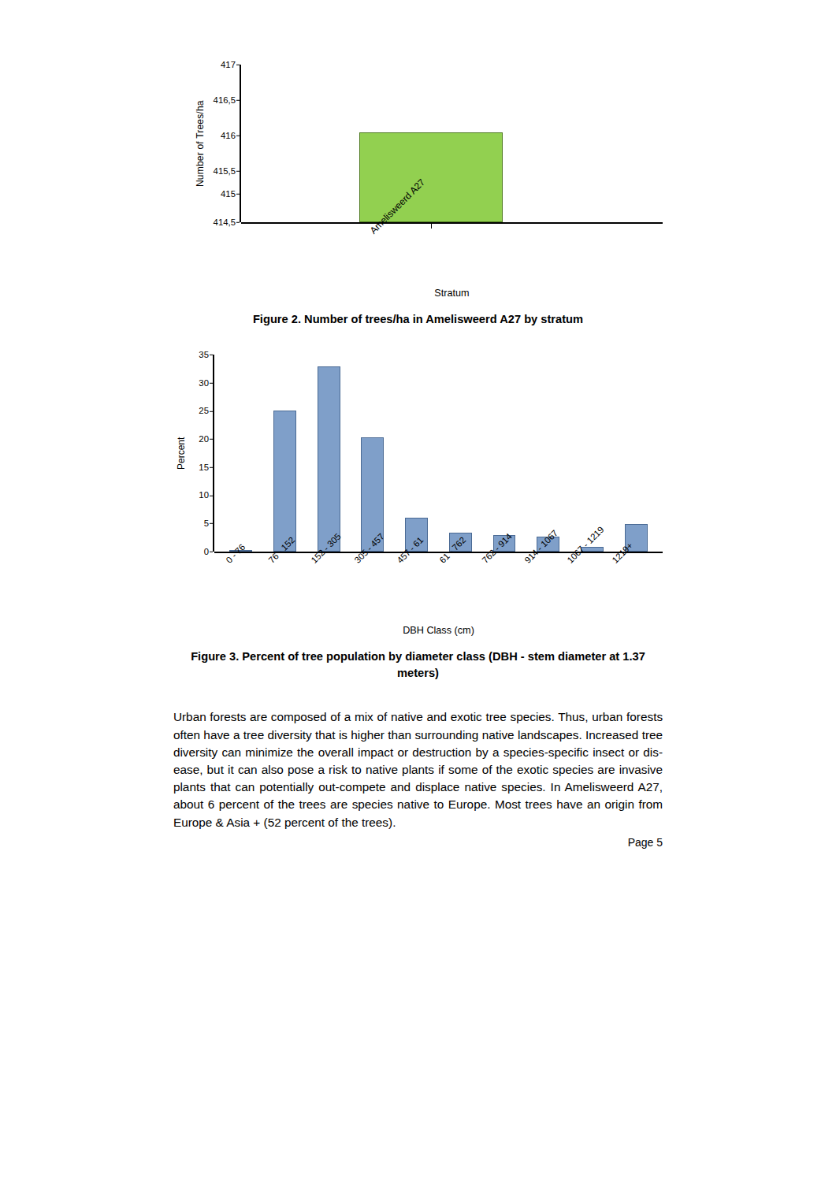Number of Trees/ha
417 416,5 416 415,5 415 414,5
Amelisweerd A27
Stratum
Figure 2. Number of trees/ha in Amelisweerd A27 by stratum
Percent
35 30 25 20 15 10 5 0
0 - 76 76 - 152 152 - 305 305 - 457 457 - 61 61 - 762 762 - 914 914 - 1067 1067 - 1219 1219+
DBH Class (cm)
Figure 3. Percent of tree population by diameter class (DBH - stem diameter at 1.37 meters)
Urban forests are composed of a mix of native and exotic tree species. Thus, urban forests often have a tree diversity that is higher than surrounding native landscapes. Increased tree diversity can minimize the overall impact or destruction by a species-specific insect or disease, but it can also pose a risk to native plants if some of the exotic species are invasive plants that can potentially out-compete and displace native species. In Amelisweerd A27, about 6 percent of the trees are species native to Europe. Most trees have an origin from Europe & Asia + (52 percent of the trees).
Page 5